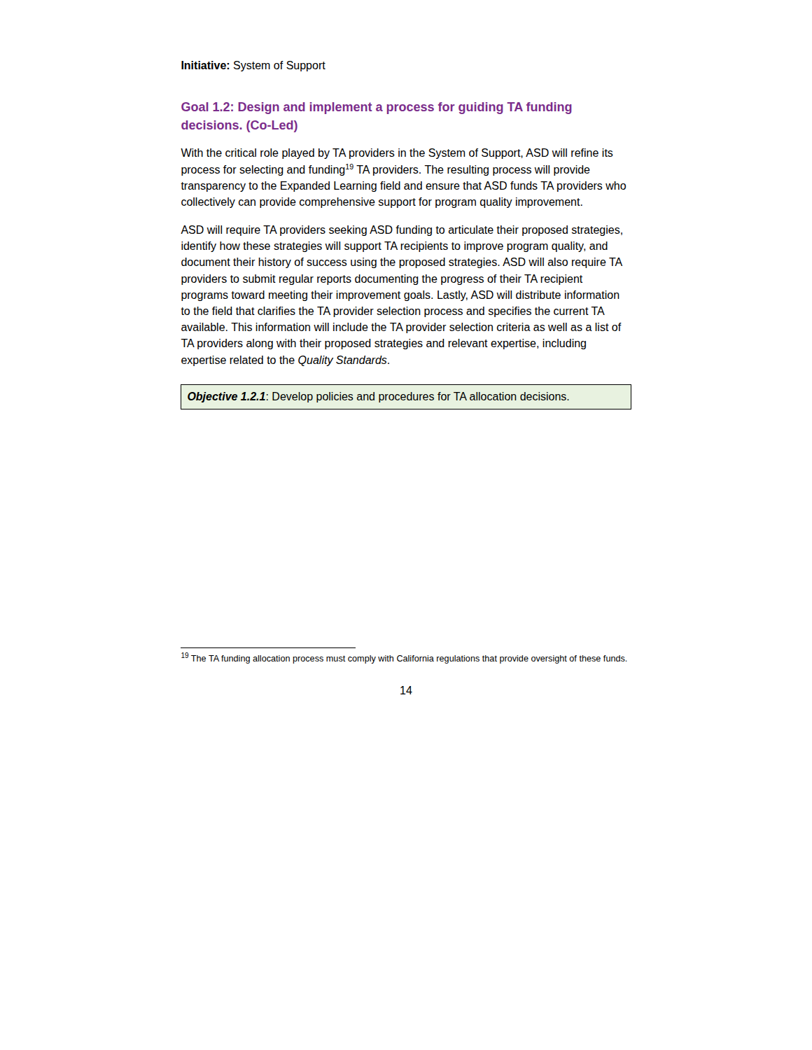Initiative: System of Support
Goal 1.2: Design and implement a process for guiding TA funding decisions. (Co-Led)
With the critical role played by TA providers in the System of Support, ASD will refine its process for selecting and funding19 TA providers. The resulting process will provide transparency to the Expanded Learning field and ensure that ASD funds TA providers who collectively can provide comprehensive support for program quality improvement.
ASD will require TA providers seeking ASD funding to articulate their proposed strategies, identify how these strategies will support TA recipients to improve program quality, and document their history of success using the proposed strategies. ASD will also require TA providers to submit regular reports documenting the progress of their TA recipient programs toward meeting their improvement goals. Lastly, ASD will distribute information to the field that clarifies the TA provider selection process and specifies the current TA available. This information will include the TA provider selection criteria as well as a list of TA providers along with their proposed strategies and relevant expertise, including expertise related to the Quality Standards.
Objective 1.2.1: Develop policies and procedures for TA allocation decisions.
19 The TA funding allocation process must comply with California regulations that provide oversight of these funds.
14